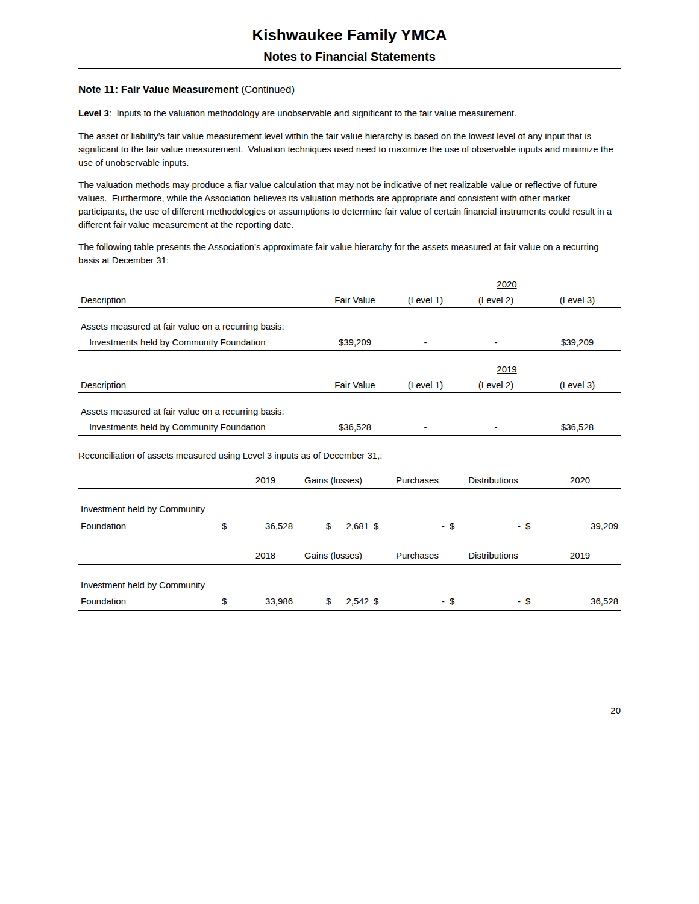Kishwaukee Family YMCA
Notes to Financial Statements
Note 11: Fair Value Measurement (Continued)
Level 3: Inputs to the valuation methodology are unobservable and significant to the fair value measurement.
The asset or liability’s fair value measurement level within the fair value hierarchy is based on the lowest level of any input that is significant to the fair value measurement. Valuation techniques used need to maximize the use of observable inputs and minimize the use of unobservable inputs.
The valuation methods may produce a fiar value calculation that may not be indicative of net realizable value or reflective of future values. Furthermore, while the Association believes its valuation methods are appropriate and consistent with other market participants, the use of different methodologies or assumptions to determine fair value of certain financial instruments could result in a different fair value measurement at the reporting date.
The following table presents the Association’s approximate fair value hierarchy for the assets measured at fair value on a recurring basis at December 31:
| | | 2020 |
| Description | Fair Value | (Level 1) | (Level 2) | (Level 3) |
| Assets measured at fair value on a recurring basis: | | | | |
| Investments held by Community Foundation | $39,209 | - | - | $39,209 |
| | | 2019 |
| Description | Fair Value | (Level 1) | (Level 2) | (Level 3) |
| Assets measured at fair value on a recurring basis: | | | | |
| Investments held by Community Foundation | $36,528 | - | - | $36,528 |
Reconciliation of assets measured using Level 3 inputs as of December 31,:
| | | 2019 | Gains (losses) | | Purchases | | Distributions | | 2020 |
| --- | --- | --- | --- | --- | --- | --- | --- | --- | --- |
| Investment held by Community | | | | | | | | | |
| Foundation | $ | 36,528 | $ 2,681 | $ | - | $ | - | $ | 39,209 |
| | | 2018 | Gains (losses) | | Purchases | | Distributions | | 2019 |
| Investment held by Community | | | | | | | | | |
| Foundation | $ | 33,986 | $ 2,542 | $ | - | $ | - | $ | 36,528 |
20